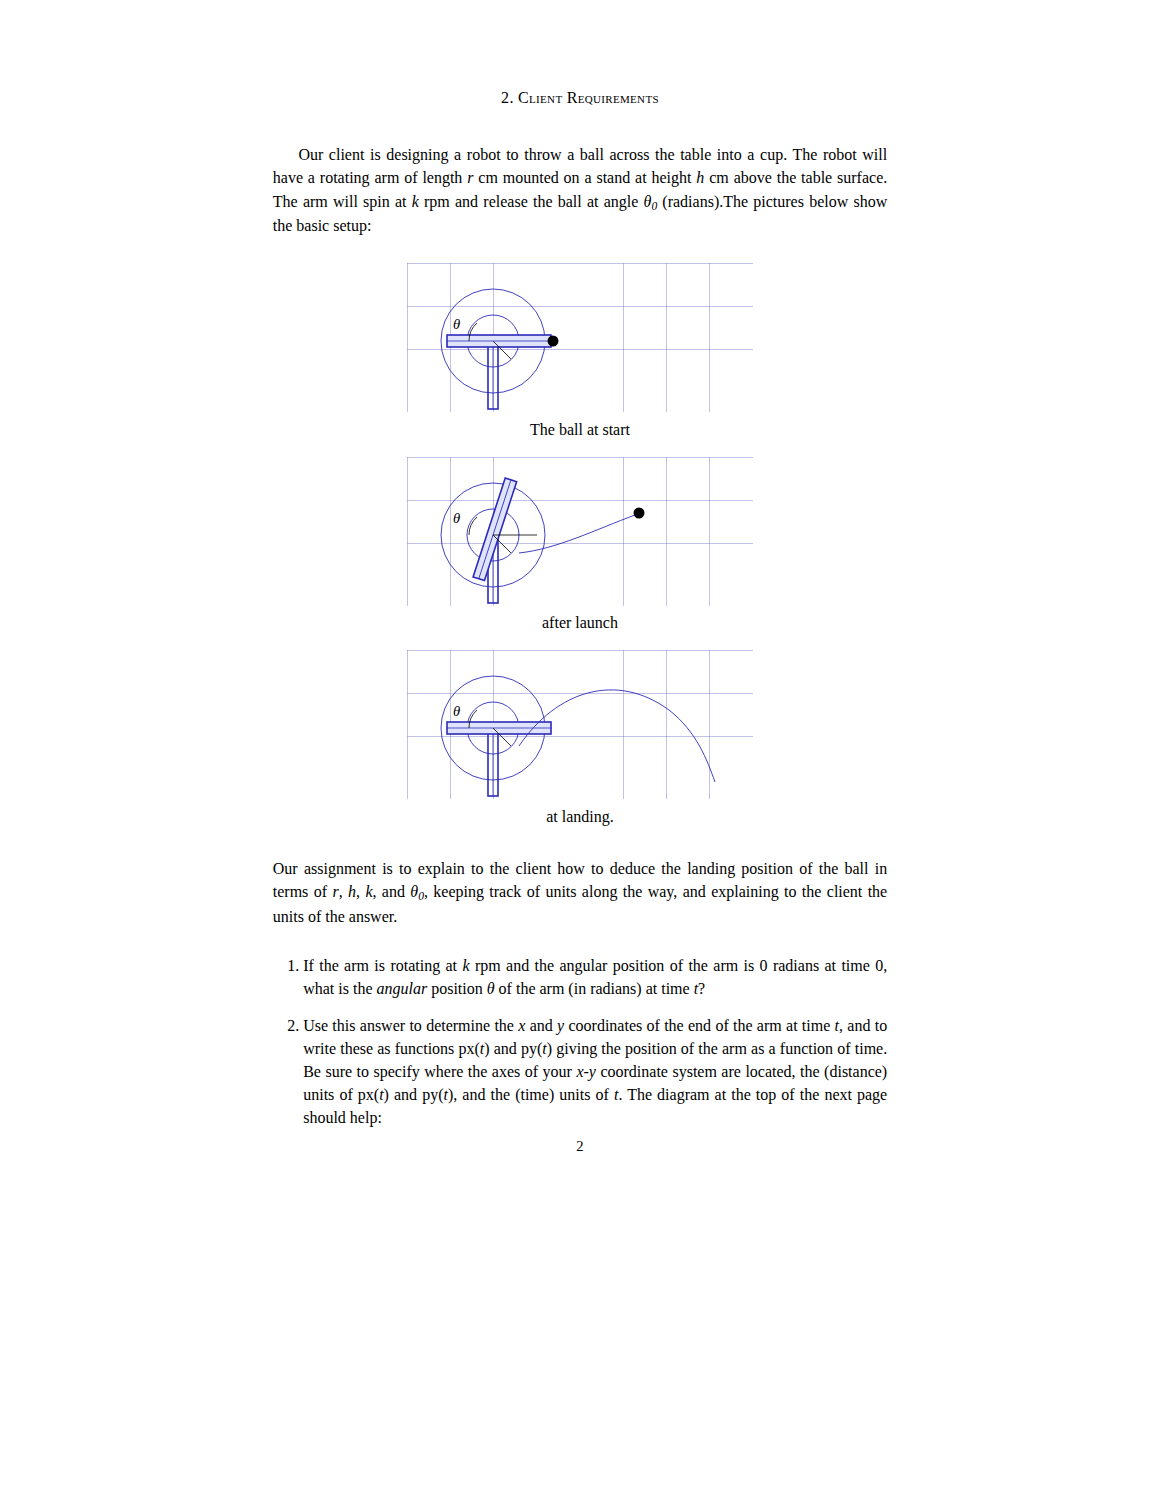2. Client Requirements
Our client is designing a robot to throw a ball across the table into a cup. The robot will have a rotating arm of length r cm mounted on a stand at height h cm above the table surface. The arm will spin at k rpm and release the ball at angle θ0 (radians).The pictures below show the basic setup:
θ
The ball at start
θ
after launch
θ
at landing.
Our assignment is to explain to the client how to deduce the landing position of the ball in terms of r, h, k, and θ0, keeping track of units along the way, and explaining to the client the units of the answer.
If the arm is rotating at k rpm and the angular position of the arm is 0 radians at time 0, what is the angular position θ of the arm (in radians) at time t?
Use this answer to determine the x and y coordinates of the end of the arm at time t, and to write these as functions px(t) and py(t) giving the position of the arm as a function of time. Be sure to specify where the axes of your x-y coordinate system are located, the (distance) units of px(t) and py(t), and the (time) units of t. The diagram at the top of the next page should help:
2